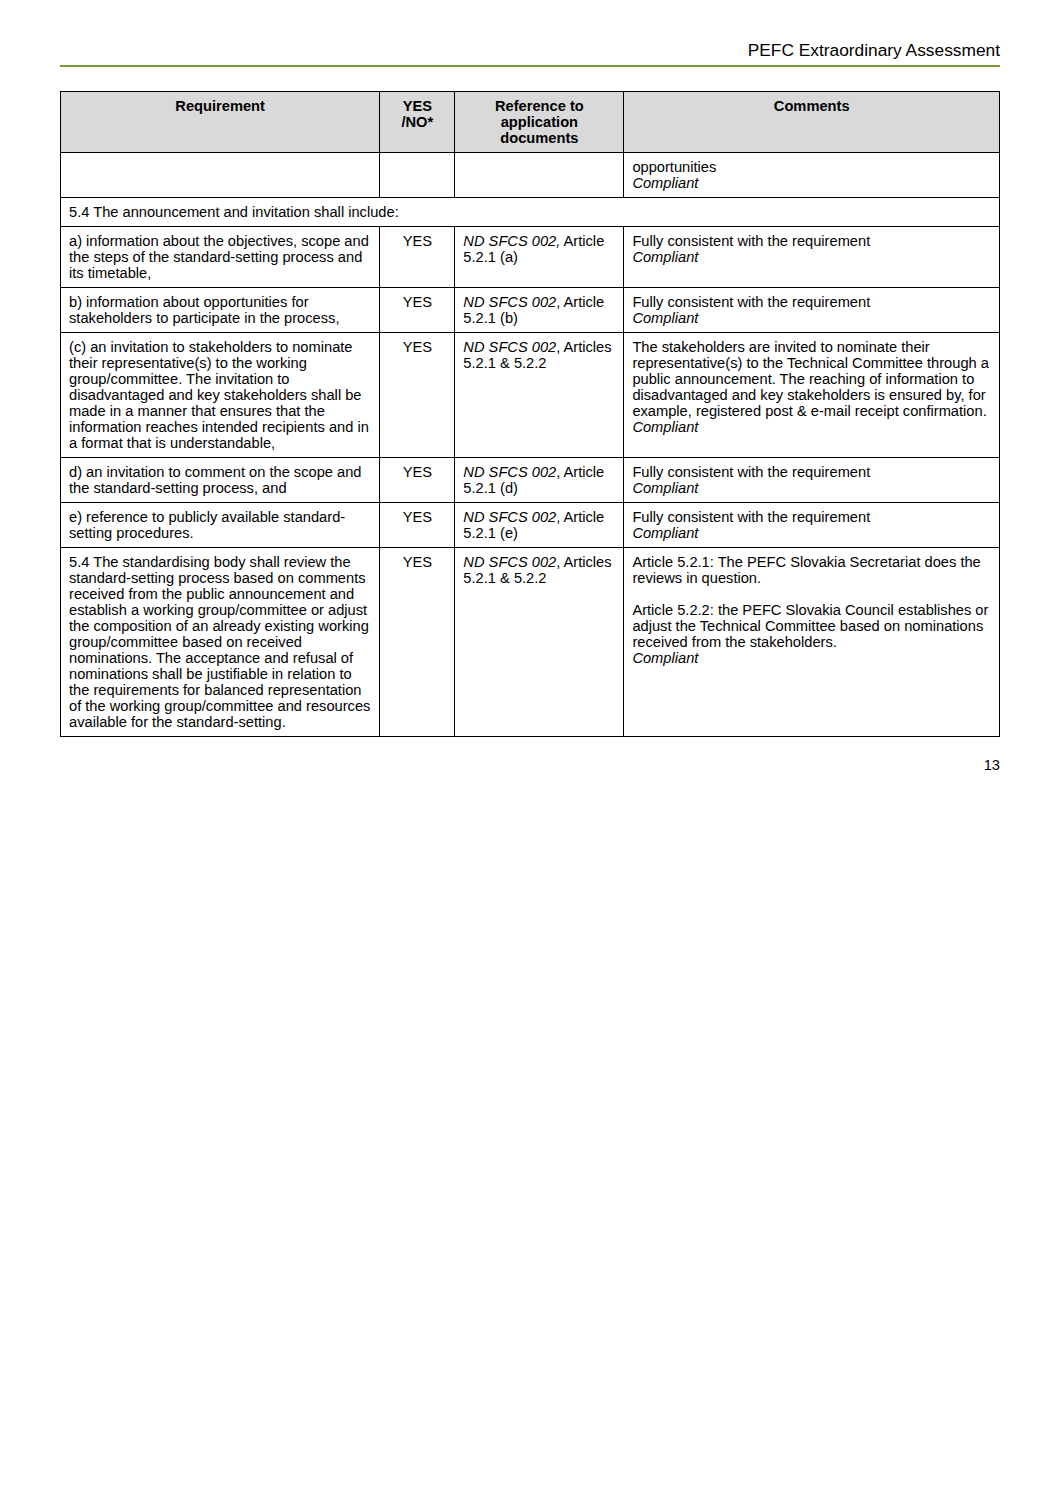PEFC Extraordinary Assessment
| Requirement | YES /NO* | Reference to application documents | Comments |
| --- | --- | --- | --- |
| | | | opportunities Compliant |
| 5.4 The announcement and invitation shall include: |
| a) information about the objectives, scope and the steps of the standard-setting process and its timetable, | YES | ND SFCS 002, Article 5.2.1 (a) | Fully consistent with the requirement Compliant |
| b) information about opportunities for stakeholders to participate in the process, | YES | ND SFCS 002 , Article 5.2.1 (b) | Fully consistent with the requirement Compliant |
| (c) an invitation to stakeholders to nominate their representative(s) to the working group/committee. The invitation to disadvantaged and key stakeholders shall be made in a manner that ensures that the information reaches intended recipients and in a format that is understandable, | YES | ND SFCS 002 , Articles 5.2.1 & 5.2.2 | The stakeholders are invited to nominate their representative(s) to the Technical Committee through a public announcement. The reaching of information to disadvantaged and key stakeholders is ensured by, for example, registered post & e-mail receipt confirmation. Compliant |
| d) an invitation to comment on the scope and the standard-setting process, and | YES | ND SFCS 002 , Article 5.2.1 (d) | Fully consistent with the requirement Compliant |
| e) reference to publicly available standard-setting procedures. | YES | ND SFCS 002 , Article 5.2.1 (e) | Fully consistent with the requirement Compliant |
| 5.4 The standardising body shall review the standard-setting process based on comments received from the public announcement and establish a working group/committee or adjust the composition of an already existing working group/committee based on received nominations. The acceptance and refusal of nominations shall be justifiable in relation to the requirements for balanced representation of the working group/committee and resources available for the standard-setting. | YES | ND SFCS 002 , Articles 5.2.1 & 5.2.2 | Article 5.2.1: The PEFC Slovakia Secretariat does the reviews in question. Article 5.2.2: the PEFC Slovakia Council establishes or adjust the Technical Committee based on nominations received from the stakeholders. Compliant |
13